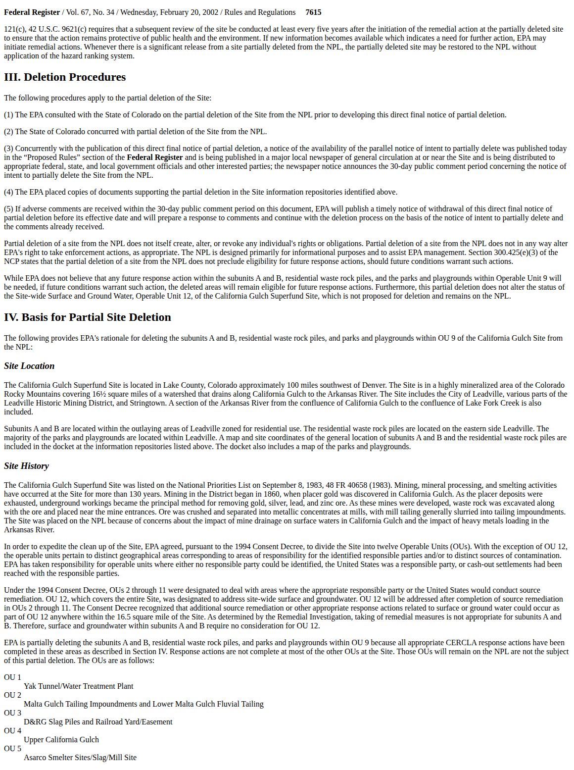Federal Register / Vol. 67, No. 34 / Wednesday, February 20, 2002 / Rules and Regulations 7615
121(c), 42 U.S.C. 9621(c) requires that a subsequent review of the site be conducted at least every five years after the initiation of the remedial action at the partially deleted site to ensure that the action remains protective of public health and the environment. If new information becomes available which indicates a need for further action, EPA may initiate remedial actions. Whenever there is a significant release from a site partially deleted from the NPL, the partially deleted site may be restored to the NPL without application of the hazard ranking system.
III. Deletion Procedures
The following procedures apply to the partial deletion of the Site:
(1) The EPA consulted with the State of Colorado on the partial deletion of the Site from the NPL prior to developing this direct final notice of partial deletion.
(2) The State of Colorado concurred with partial deletion of the Site from the NPL.
(3) Concurrently with the publication of this direct final notice of partial deletion, a notice of the availability of the parallel notice of intent to partially delete was published today in the “Proposed Rules” section of the Federal Register and is being published in a major local newspaper of general circulation at or near the Site and is being distributed to appropriate federal, state, and local government officials and other interested parties; the newspaper notice announces the 30-day public comment period concerning the notice of intent to partially delete the Site from the NPL.
(4) The EPA placed copies of documents supporting the partial deletion in the Site information repositories identified above.
(5) If adverse comments are received within the 30-day public comment period on this document, EPA will publish a timely notice of withdrawal of this direct final notice of partial deletion before its effective date and will prepare a response to comments and continue with the deletion process on the basis of the notice of intent to partially delete and the comments already received.
Partial deletion of a site from the NPL does not itself create, alter, or revoke any individual's rights or obligations. Partial deletion of a site from the NPL does not in any way alter EPA's right to take enforcement actions, as appropriate. The NPL is designed primarily for informational purposes and to assist EPA management. Section 300.425(e)(3) of the NCP states that the partial deletion of a site from the NPL does not preclude eligibility for future response actions, should future conditions warrant such actions.
While EPA does not believe that any future response action within the subunits A and B, residential waste rock piles, and the parks and playgrounds within Operable Unit 9 will be needed, if future conditions warrant such action, the deleted areas will remain eligible for future response actions. Furthermore, this partial deletion does not alter the status of the Site-wide Surface and Ground Water, Operable Unit 12, of the California Gulch Superfund Site, which is not proposed for deletion and remains on the NPL.
IV. Basis for Partial Site Deletion
The following provides EPA's rationale for deleting the subunits A and B, residential waste rock piles, and parks and playgrounds within OU 9 of the California Gulch Site from the NPL:
Site Location
The California Gulch Superfund Site is located in Lake County, Colorado approximately 100 miles southwest of Denver. The Site is in a highly mineralized area of the Colorado Rocky Mountains covering 16½ square miles of a watershed that drains along California Gulch to the Arkansas River. The Site includes the City of Leadville, various parts of the Leadville Historic Mining District, and Stringtown. A section of the Arkansas River from the confluence of California Gulch to the confluence of Lake Fork Creek is also included.
Subunits A and B are located within the outlaying areas of Leadville zoned for residential use. The residential waste rock piles are located on the eastern side Leadville. The majority of the parks and playgrounds are located within Leadville. A map and site coordinates of the general location of subunits A and B and the residential waste rock piles are included in the docket at the information repositories listed above. The docket also includes a map of the parks and playgrounds.
Site History
The California Gulch Superfund Site was listed on the National Priorities List on September 8, 1983, 48 FR 40658 (1983). Mining, mineral processing, and smelting activities have occurred at the Site for more than 130 years. Mining in the District began in 1860, when placer gold was discovered in California Gulch. As the placer deposits were exhausted, underground workings became the principal method for removing gold, silver, lead, and zinc ore. As these mines were developed, waste rock was excavated along with the ore and placed near the mine entrances. Ore was crushed and separated into metallic concentrates at mills, with mill tailing generally slurried into tailing impoundments. The Site was placed on the NPL because of concerns about the impact of mine drainage on surface waters in California Gulch and the impact of heavy metals loading in the Arkansas River.
In order to expedite the clean up of the Site, EPA agreed, pursuant to the 1994 Consent Decree, to divide the Site into twelve Operable Units (OUs). With the exception of OU 12, the operable units pertain to distinct geographical areas corresponding to areas of responsibility for the identified responsible parties and/or to distinct sources of contamination. EPA has taken responsibility for operable units where either no responsible party could be identified, the United States was a responsible party, or cash-out settlements had been reached with the responsible parties.
Under the 1994 Consent Decree, OUs 2 through 11 were designated to deal with areas where the appropriate responsible party or the United States would conduct source remediation. OU 12, which covers the entire Site, was designated to address site-wide surface and groundwater. OU 12 will be addressed after completion of source remediation in OUs 2 through 11. The Consent Decree recognized that additional source remediation or other appropriate response actions related to surface or ground water could occur as part of OU 12 anywhere within the 16.5 square mile of the Site. As determined by the Remedial Investigation, taking of remedial measures is not appropriate for subunits A and B. Therefore, surface and groundwater within subunits A and B require no consideration for OU 12.
EPA is partially deleting the subunits A and B, residential waste rock piles, and parks and playgrounds within OU 9 because all appropriate CERCLA response actions have been completed in these areas as described in Section IV. Response actions are not complete at most of the other OUs at the Site. Those OUs will remain on the NPL are not the subject of this partial deletion. The OUs are as follows:
OU 1
Yak Tunnel/Water Treatment Plant
OU 2
Malta Gulch Tailing Impoundments and Lower Malta Gulch Fluvial Tailing
OU 3
D&RG Slag Piles and Railroad Yard/Easement
OU 4
Upper California Gulch
OU 5
Asarco Smelter Sites/Slag/Mill Site